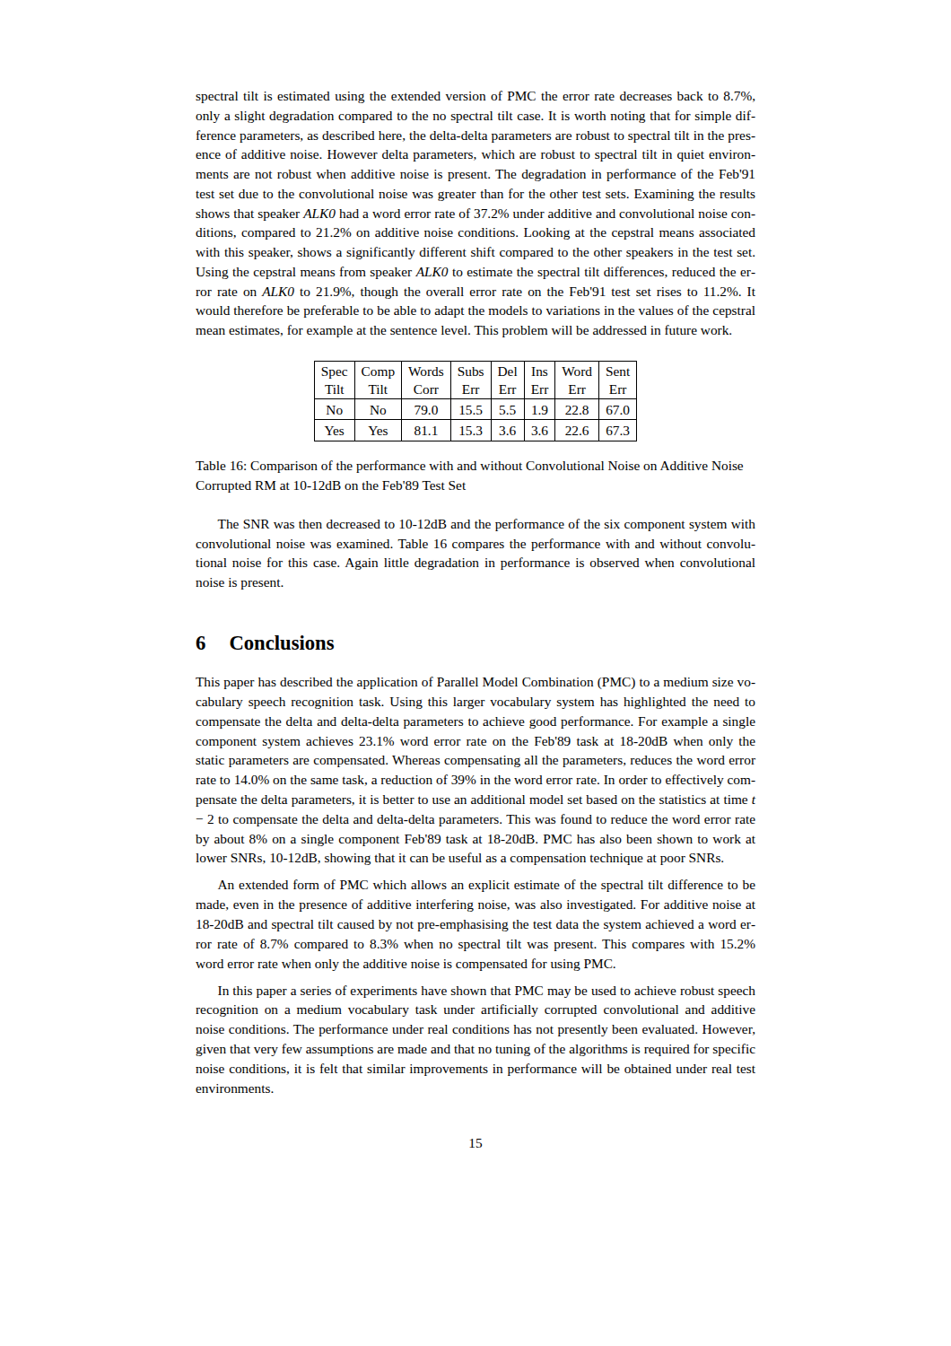spectral tilt is estimated using the extended version of PMC the error rate decreases back to 8.7%, only a slight degradation compared to the no spectral tilt case. It is worth noting that for simple difference parameters, as described here, the delta-delta parameters are robust to spectral tilt in the presence of additive noise. However delta parameters, which are robust to spectral tilt in quiet environments are not robust when additive noise is present. The degradation in performance of the Feb'91 test set due to the convolutional noise was greater than for the other test sets. Examining the results shows that speaker ALK0 had a word error rate of 37.2% under additive and convolutional noise conditions, compared to 21.2% on additive noise conditions. Looking at the cepstral means associated with this speaker, shows a significantly different shift compared to the other speakers in the test set. Using the cepstral means from speaker ALK0 to estimate the spectral tilt differences, reduced the error rate on ALK0 to 21.9%, though the overall error rate on the Feb'91 test set rises to 11.2%. It would therefore be preferable to be able to adapt the models to variations in the values of the cepstral mean estimates, for example at the sentence level. This problem will be addressed in future work.
| Spec Tilt | Comp Tilt | Words Corr | Subs Err | Del Err | Ins Err | Word Err | Sent Err |
| No | No | 79.0 | 15.5 | 5.5 | 1.9 | 22.8 | 67.0 |
| Yes | Yes | 81.1 | 15.3 | 3.6 | 3.6 | 22.6 | 67.3 |
Table 16: Comparison of the performance with and without Convolutional Noise on Additive Noise Corrupted RM at 10-12dB on the Feb'89 Test Set
The SNR was then decreased to 10-12dB and the performance of the six component system with convolutional noise was examined. Table 16 compares the performance with and without convolutional noise for this case. Again little degradation in performance is observed when convolutional noise is present.
6 Conclusions
This paper has described the application of Parallel Model Combination (PMC) to a medium size vocabulary speech recognition task. Using this larger vocabulary system has highlighted the need to compensate the delta and delta-delta parameters to achieve good performance. For example a single component system achieves 23.1% word error rate on the Feb'89 task at 18-20dB when only the static parameters are compensated. Whereas compensating all the parameters, reduces the word error rate to 14.0% on the same task, a reduction of 39% in the word error rate. In order to effectively compensate the delta parameters, it is better to use an additional model set based on the statistics at time t − 2 to compensate the delta and delta-delta parameters. This was found to reduce the word error rate by about 8% on a single component Feb'89 task at 18-20dB. PMC has also been shown to work at lower SNRs, 10-12dB, showing that it can be useful as a compensation technique at poor SNRs.
An extended form of PMC which allows an explicit estimate of the spectral tilt difference to be made, even in the presence of additive interfering noise, was also investigated. For additive noise at 18-20dB and spectral tilt caused by not pre-emphasising the test data the system achieved a word error rate of 8.7% compared to 8.3% when no spectral tilt was present. This compares with 15.2% word error rate when only the additive noise is compensated for using PMC.
In this paper a series of experiments have shown that PMC may be used to achieve robust speech recognition on a medium vocabulary task under artificially corrupted convolutional and additive noise conditions. The performance under real conditions has not presently been evaluated. However, given that very few assumptions are made and that no tuning of the algorithms is required for specific noise conditions, it is felt that similar improvements in performance will be obtained under real test environments.
15